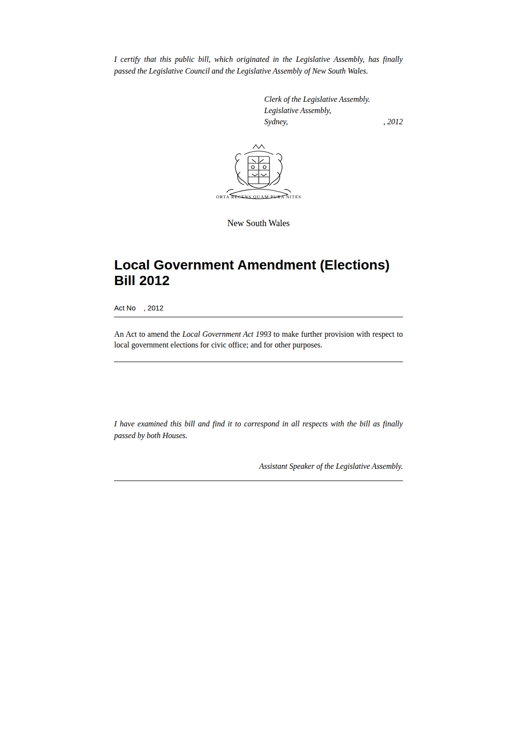I certify that this public bill, which originated in the Legislative Assembly, has finally passed the Legislative Council and the Legislative Assembly of New South Wales.
Clerk of the Legislative Assembly.
Legislative Assembly,
Sydney,, 2012
New South Wales
Local Government Amendment (Elections) Bill 2012
Act No , 2012
An Act to amend the Local Government Act 1993 to make further provision with respect to local government elections for civic office; and for other purposes.
I have examined this bill and find it to correspond in all respects with the bill as finally passed by both Houses.
Assistant Speaker of the Legislative Assembly.